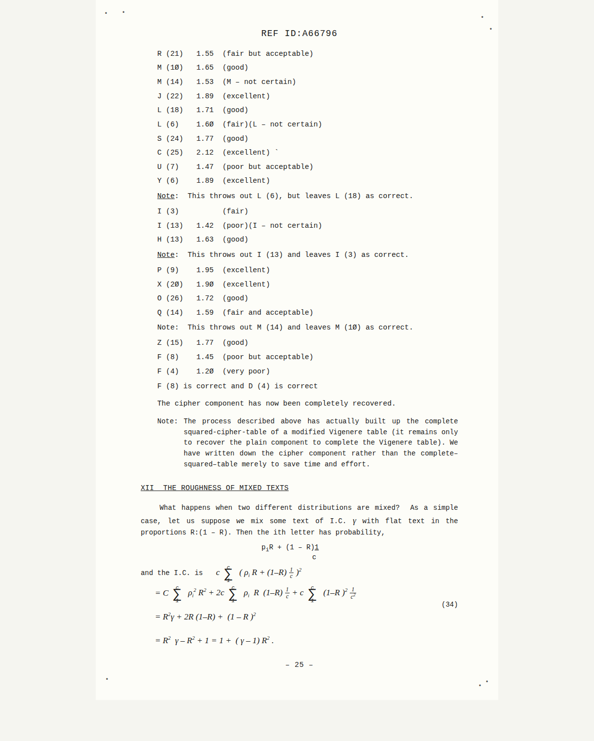• • • • • • •
REF ID:A66796
R (21) 1.55 (fair but acceptable)
M (1Ø) 1.65 (good)
M (14) 1.53 (M – not certain)
J (22) 1.89 (excellent)
L (18) 1.71 (good)
L (6) 1.6Ø (fair)(L – not certain)
S (24) 1.77 (good)
C (25) 2.12 (excellent) `
U (7) 1.47 (poor but acceptable)
Y (6) 1.89 (excellent)
Note: This throws out L (6), but leaves L (18) as correct.
I (3) (fair)
I (13) 1.42 (poor)(I – not certain)
H (13) 1.63 (good)
Note: This throws out I (13) and leaves I (3) as correct.
P (9) 1.95 (excellent)
X (2Ø) 1.9Ø (excellent)
O (26) 1.72 (good)
Q (14) 1.59 (fair and acceptable)
Note: This throws out M (14) and leaves M (1Ø) as correct.
Z (15) 1.77 (good)
F (8) 1.45 (poor but acceptable)
F (4) 1.2Ø (very poor)
F (8) is correct and D (4) is correct
The cipher component has now been completely recovered.
Note:
The process described above has actually built up the complete squared-cipher-table of a modified Vigenere table (it remains only to recover the plain component to complete the Vigenere table). We have written down the cipher component rather than the complete–squared–table merely to save time and effort.
XII THE ROUGHNESS OF MIXED TEXTS
What happens when two different distributions are mixed? As a simple case, let us suppose we mix some text of I.C. γ with flat text in the proportions R:(1 – R). Then the ith letter has probability,
piR + (1 – R)1
c
and the I.C. is c ∑c 1 ( ρi R + (1–R) 1 c )2
= C ∑c 1 ρi2 R2 + 2c ∑c 1 ρi R (1–R) 1 c + c ∑c 1 (1–R )2 1 c2
= R2γ + 2R (1–R) + (1 – R )2 (34)
= R2 γ – R2 + 1 = 1 + ( γ – 1) R2 .
– 25 –